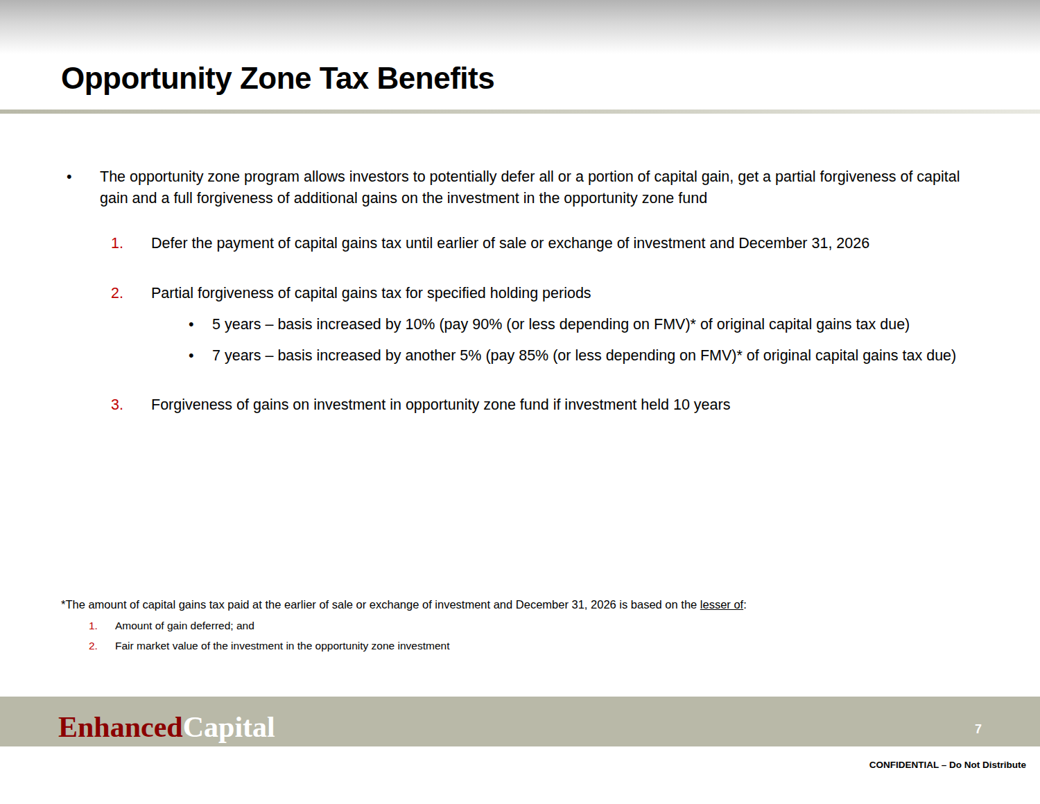Opportunity Zone Tax Benefits
• The opportunity zone program allows investors to potentially defer all or a portion of capital gain, get a partial forgiveness of capital gain and a full forgiveness of additional gains on the investment in the opportunity zone fund
1. Defer the payment of capital gains tax until earlier of sale or exchange of investment and December 31, 2026
2. Partial forgiveness of capital gains tax for specified holding periods
•5 years – basis increased by 10% (pay 90% (or less depending on FMV)* of original capital gains tax due)
•7 years – basis increased by another 5% (pay 85% (or less depending on FMV)* of original capital gains tax due)
3. Forgiveness of gains on investment in opportunity zone fund if investment held 10 years
*The amount of capital gains tax paid at the earlier of sale or exchange of investment and December 31, 2026 is based on the lesser of:
1. Amount of gain deferred; and
2. Fair market value of the investment in the opportunity zone investment
Enhanced Capital
7
CONFIDENTIAL – Do Not Distribute